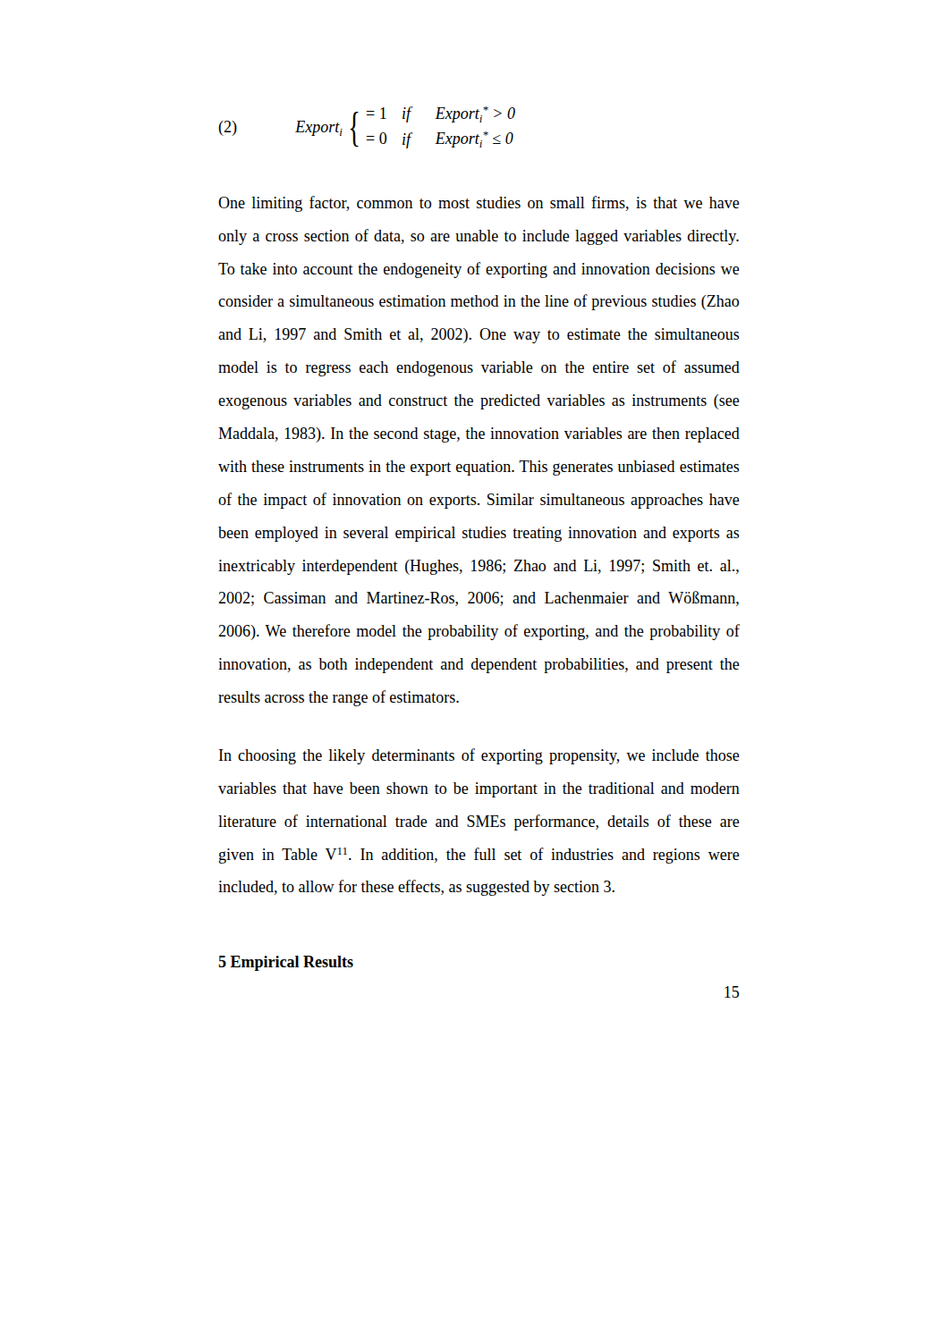(2)
Exporti { = 1 if Exporti* > 0 = 0 if Exporti* ≤ 0
One limiting factor, common to most studies on small firms, is that we have only a cross section of data, so are unable to include lagged variables directly. To take into account the endogeneity of exporting and innovation decisions we consider a simultaneous estimation method in the line of previous studies (Zhao and Li, 1997 and Smith et al, 2002). One way to estimate the simultaneous model is to regress each endogenous variable on the entire set of assumed exogenous variables and construct the predicted variables as instruments (see Maddala, 1983). In the second stage, the innovation variables are then replaced with these instruments in the export equation. This generates unbiased estimates of the impact of innovation on exports. Similar simultaneous approaches have been employed in several empirical studies treating innovation and exports as inextricably interdependent (Hughes, 1986; Zhao and Li, 1997; Smith et. al., 2002; Cassiman and Martinez-Ros, 2006; and Lachenmaier and Wößmann, 2006). We therefore model the probability of exporting, and the probability of innovation, as both independent and dependent probabilities, and present the results across the range of estimators.
In choosing the likely determinants of exporting propensity, we include those variables that have been shown to be important in the traditional and modern literature of international trade and SMEs performance, details of these are given in Table V11. In addition, the full set of industries and regions were included, to allow for these effects, as suggested by section 3.
5 Empirical Results
15